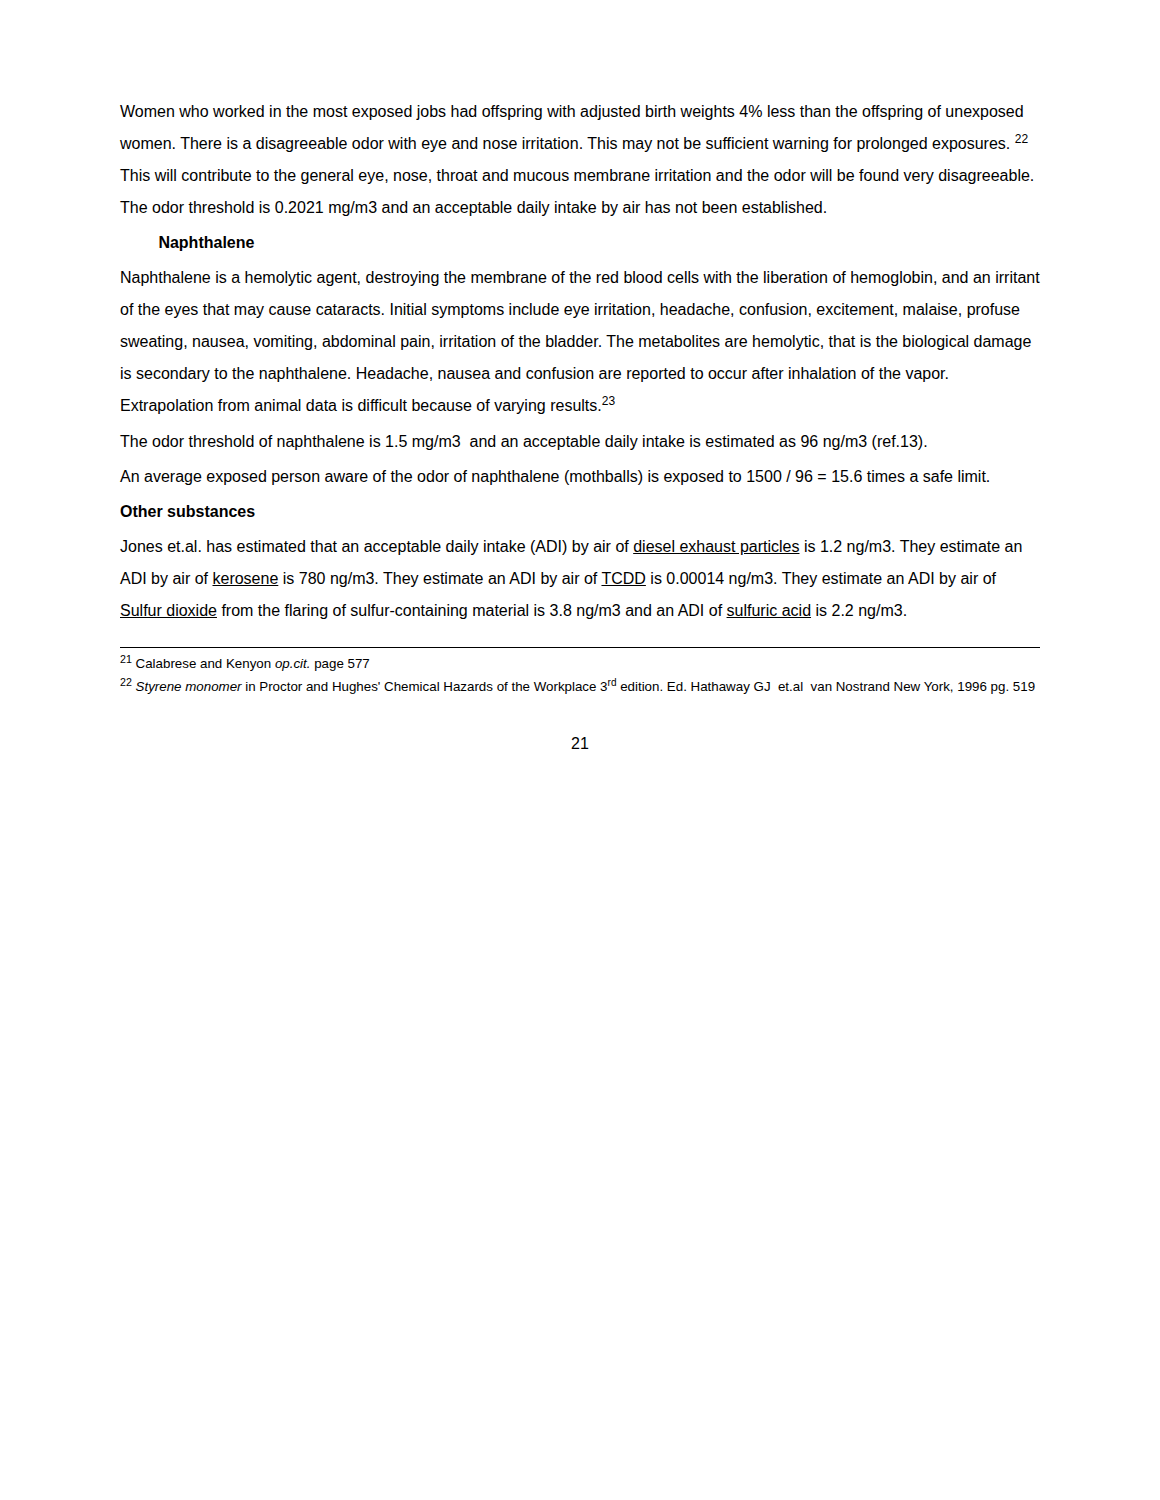Women who worked in the most exposed jobs had offspring with adjusted birth weights 4% less than the offspring of unexposed women. There is a disagreeable odor with eye and nose irritation. This may not be sufficient warning for prolonged exposures. 22 This will contribute to the general eye, nose, throat and mucous membrane irritation and the odor will be found very disagreeable. The odor threshold is 0.2021 mg/m3 and an acceptable daily intake by air has not been established.
Naphthalene
Naphthalene is a hemolytic agent, destroying the membrane of the red blood cells with the liberation of hemoglobin, and an irritant of the eyes that may cause cataracts. Initial symptoms include eye irritation, headache, confusion, excitement, malaise, profuse sweating, nausea, vomiting, abdominal pain, irritation of the bladder. The metabolites are hemolytic, that is the biological damage is secondary to the naphthalene. Headache, nausea and confusion are reported to occur after inhalation of the vapor. Extrapolation from animal data is difficult because of varying results.23
The odor threshold of naphthalene is 1.5 mg/m3 and an acceptable daily intake is estimated as 96 ng/m3 (ref.13).
An average exposed person aware of the odor of naphthalene (mothballs) is exposed to 1500 / 96 = 15.6 times a safe limit.
Other substances
Jones et.al. has estimated that an acceptable daily intake (ADI) by air of diesel exhaust particles is 1.2 ng/m3. They estimate an ADI by air of kerosene is 780 ng/m3. They estimate an ADI by air of TCDD is 0.00014 ng/m3. They estimate an ADI by air of Sulfur dioxide from the flaring of sulfur-containing material is 3.8 ng/m3 and an ADI of sulfuric acid is 2.2 ng/m3.
21 Calabrese and Kenyon op.cit. page 577
22 Styrene monomer in Proctor and Hughes' Chemical Hazards of the Workplace 3rd edition. Ed. Hathaway GJ et.al van Nostrand New York, 1996 pg. 519
21